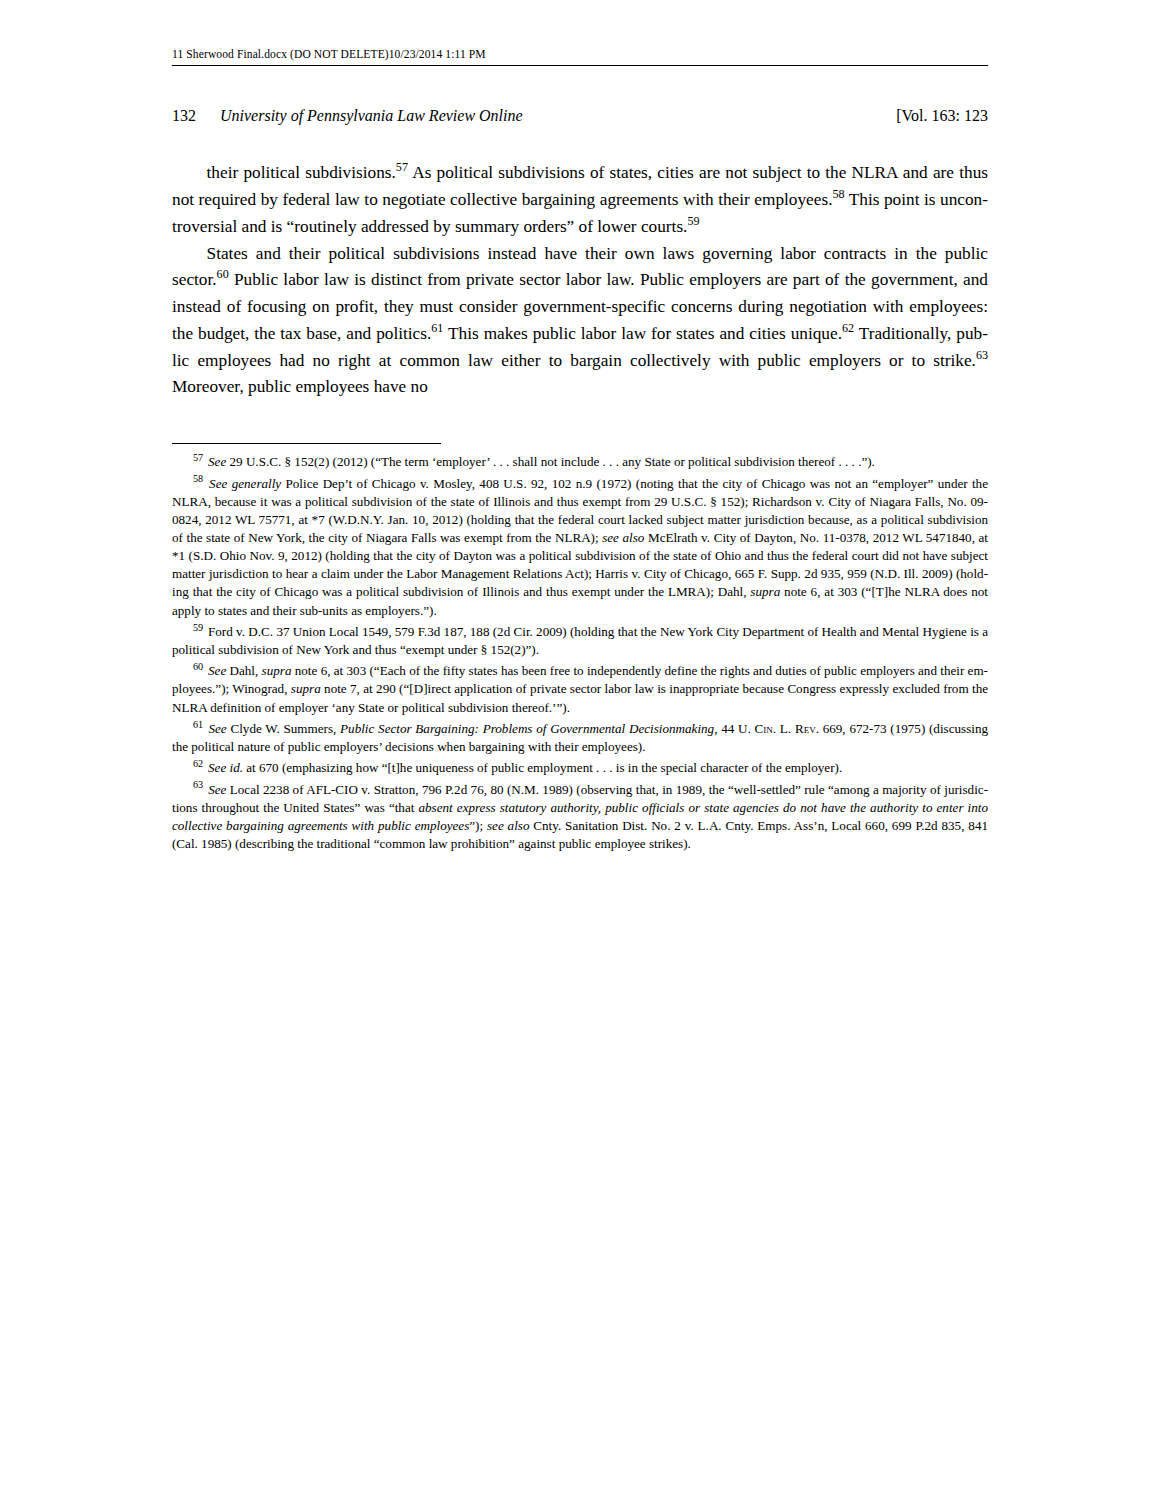11 Sherwood Final.docx (DO NOT DELETE)10/23/2014 1:11 PM
132 University of Pennsylvania Law Review Online [Vol. 163: 123
their political subdivisions.57 As political subdivisions of states, cities are not subject to the NLRA and are thus not required by federal law to negotiate collective bargaining agreements with their employees.58 This point is uncontroversial and is “routinely addressed by summary orders” of lower courts.59
States and their political subdivisions instead have their own laws governing labor contracts in the public sector.60 Public labor law is distinct from private sector labor law. Public employers are part of the government, and instead of focusing on profit, they must consider government-specific concerns during negotiation with employees: the budget, the tax base, and politics.61 This makes public labor law for states and cities unique.62 Traditionally, public employees had no right at common law either to bargain collectively with public employers or to strike.63 Moreover, public employees have no
57 See 29 U.S.C. § 152(2) (2012) (“The term ‘employer’ . . . shall not include . . . any State or political subdivision thereof . . . .”).
58 See generally Police Dep’t of Chicago v. Mosley, 408 U.S. 92, 102 n.9 (1972) (noting that the city of Chicago was not an “employer” under the NLRA, because it was a political subdivision of the state of Illinois and thus exempt from 29 U.S.C. § 152); Richardson v. City of Niagara Falls, No. 09-0824, 2012 WL 75771, at *7 (W.D.N.Y. Jan. 10, 2012) (holding that the federal court lacked subject matter jurisdiction because, as a political subdivision of the state of New York, the city of Niagara Falls was exempt from the NLRA); see also McElrath v. City of Dayton, No. 11-0378, 2012 WL 5471840, at *1 (S.D. Ohio Nov. 9, 2012) (holding that the city of Dayton was a political subdivision of the state of Ohio and thus the federal court did not have subject matter jurisdiction to hear a claim under the Labor Management Relations Act); Harris v. City of Chicago, 665 F. Supp. 2d 935, 959 (N.D. Ill. 2009) (holding that the city of Chicago was a political subdivision of Illinois and thus exempt under the LMRA); Dahl, supra note 6, at 303 (“[T]he NLRA does not apply to states and their sub-units as employers.”).
59 Ford v. D.C. 37 Union Local 1549, 579 F.3d 187, 188 (2d Cir. 2009) (holding that the New York City Department of Health and Mental Hygiene is a political subdivision of New York and thus “exempt under § 152(2)”).
60 See Dahl, supra note 6, at 303 (“Each of the fifty states has been free to independently define the rights and duties of public employers and their employees.”); Winograd, supra note 7, at 290 (“[D]irect application of private sector labor law is inappropriate because Congress expressly excluded from the NLRA definition of employer ‘any State or political subdivision thereof.’”).
61 See Clyde W. Summers, Public Sector Bargaining: Problems of Governmental Decisionmaking, 44 U. Cin. L. Rev. 669, 672-73 (1975) (discussing the political nature of public employers’ decisions when bargaining with their employees).
62 See id. at 670 (emphasizing how “[t]he uniqueness of public employment . . . is in the special character of the employer).
63 See Local 2238 of AFL-CIO v. Stratton, 796 P.2d 76, 80 (N.M. 1989) (observing that, in 1989, the “well-settled” rule “among a majority of jurisdictions throughout the United States” was “that absent express statutory authority, public officials or state agencies do not have the authority to enter into collective bargaining agreements with public employees”); see also Cnty. Sanitation Dist. No. 2 v. L.A. Cnty. Emps. Ass’n, Local 660, 699 P.2d 835, 841 (Cal. 1985) (describing the traditional “common law prohibition” against public employee strikes).